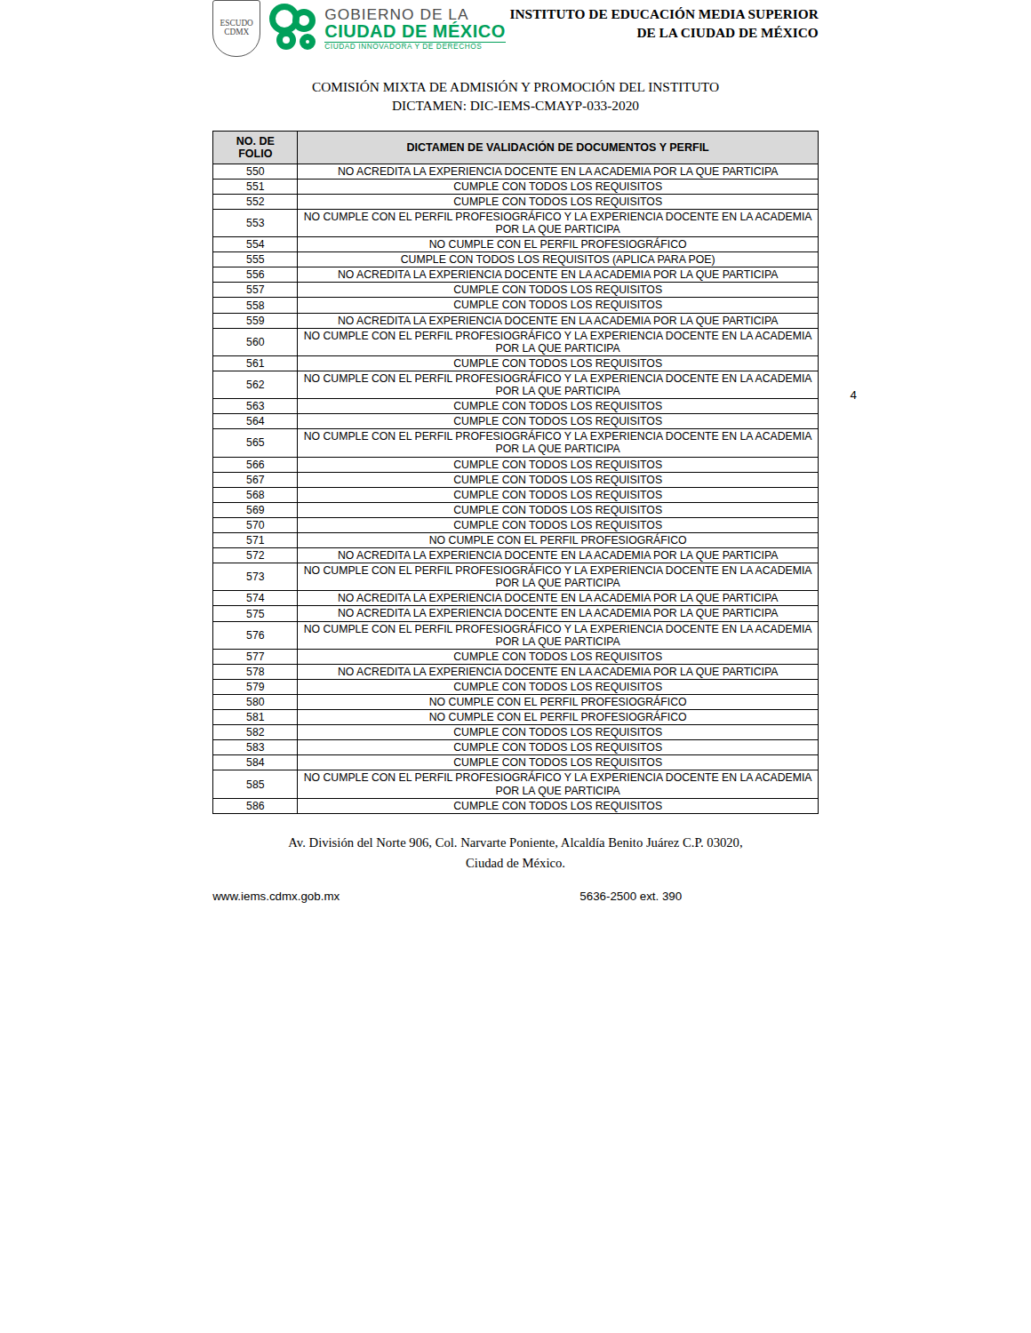ESCUDO
CDMX
GOBIERNO DE LA
CIUDAD DE MÉXICO
CIUDAD INNOVADORA Y DE DERECHOS
INSTITUTO DE EDUCACIÓN MEDIA SUPERIOR
DE LA CIUDAD DE MÉXICO
COMISIÓN MIXTA DE ADMISIÓN Y PROMOCIÓN DEL INSTITUTO
DICTAMEN: DIC-IEMS-CMAYP-033-2020
4
| NO. DE FOLIO | DICTAMEN DE VALIDACIÓN DE DOCUMENTOS Y PERFIL |
| --- | --- |
| 550 | NO ACREDITA LA EXPERIENCIA DOCENTE EN LA ACADEMIA POR LA QUE PARTICIPA |
| 551 | CUMPLE CON TODOS LOS REQUISITOS |
| 552 | CUMPLE CON TODOS LOS REQUISITOS |
| 553 | NO CUMPLE CON EL PERFIL PROFESIOGRÁFICO Y LA EXPERIENCIA DOCENTE EN LA ACADEMIA POR LA QUE PARTICIPA |
| 554 | NO CUMPLE CON EL PERFIL PROFESIOGRÁFICO |
| 555 | CUMPLE CON TODOS LOS REQUISITOS (APLICA PARA POE) |
| 556 | NO ACREDITA LA EXPERIENCIA DOCENTE EN LA ACADEMIA POR LA QUE PARTICIPA |
| 557 | CUMPLE CON TODOS LOS REQUISITOS |
| 558 | CUMPLE CON TODOS LOS REQUISITOS |
| 559 | NO ACREDITA LA EXPERIENCIA DOCENTE EN LA ACADEMIA POR LA QUE PARTICIPA |
| 560 | NO CUMPLE CON EL PERFIL PROFESIOGRÁFICO Y LA EXPERIENCIA DOCENTE EN LA ACADEMIA POR LA QUE PARTICIPA |
| 561 | CUMPLE CON TODOS LOS REQUISITOS |
| 562 | NO CUMPLE CON EL PERFIL PROFESIOGRÁFICO Y LA EXPERIENCIA DOCENTE EN LA ACADEMIA POR LA QUE PARTICIPA |
| 563 | CUMPLE CON TODOS LOS REQUISITOS |
| 564 | CUMPLE CON TODOS LOS REQUISITOS |
| 565 | NO CUMPLE CON EL PERFIL PROFESIOGRÁFICO Y LA EXPERIENCIA DOCENTE EN LA ACADEMIA POR LA QUE PARTICIPA |
| 566 | CUMPLE CON TODOS LOS REQUISITOS |
| 567 | CUMPLE CON TODOS LOS REQUISITOS |
| 568 | CUMPLE CON TODOS LOS REQUISITOS |
| 569 | CUMPLE CON TODOS LOS REQUISITOS |
| 570 | CUMPLE CON TODOS LOS REQUISITOS |
| 571 | NO CUMPLE CON EL PERFIL PROFESIOGRÁFICO |
| 572 | NO ACREDITA LA EXPERIENCIA DOCENTE EN LA ACADEMIA POR LA QUE PARTICIPA |
| 573 | NO CUMPLE CON EL PERFIL PROFESIOGRÁFICO Y LA EXPERIENCIA DOCENTE EN LA ACADEMIA POR LA QUE PARTICIPA |
| 574 | NO ACREDITA LA EXPERIENCIA DOCENTE EN LA ACADEMIA POR LA QUE PARTICIPA |
| 575 | NO ACREDITA LA EXPERIENCIA DOCENTE EN LA ACADEMIA POR LA QUE PARTICIPA |
| 576 | NO CUMPLE CON EL PERFIL PROFESIOGRÁFICO Y LA EXPERIENCIA DOCENTE EN LA ACADEMIA POR LA QUE PARTICIPA |
| 577 | CUMPLE CON TODOS LOS REQUISITOS |
| 578 | NO ACREDITA LA EXPERIENCIA DOCENTE EN LA ACADEMIA POR LA QUE PARTICIPA |
| 579 | CUMPLE CON TODOS LOS REQUISITOS |
| 580 | NO CUMPLE CON EL PERFIL PROFESIOGRÁFICO |
| 581 | NO CUMPLE CON EL PERFIL PROFESIOGRÁFICO |
| 582 | CUMPLE CON TODOS LOS REQUISITOS |
| 583 | CUMPLE CON TODOS LOS REQUISITOS |
| 584 | CUMPLE CON TODOS LOS REQUISITOS |
| 585 | NO CUMPLE CON EL PERFIL PROFESIOGRÁFICO Y LA EXPERIENCIA DOCENTE EN LA ACADEMIA POR LA QUE PARTICIPA |
| 586 | CUMPLE CON TODOS LOS REQUISITOS |
Av. División del Norte 906, Col. Narvarte Poniente, Alcaldía Benito Juárez C.P. 03020,
Ciudad de México.
www.iems.cdmx.gob.mx 5636-2500 ext. 390